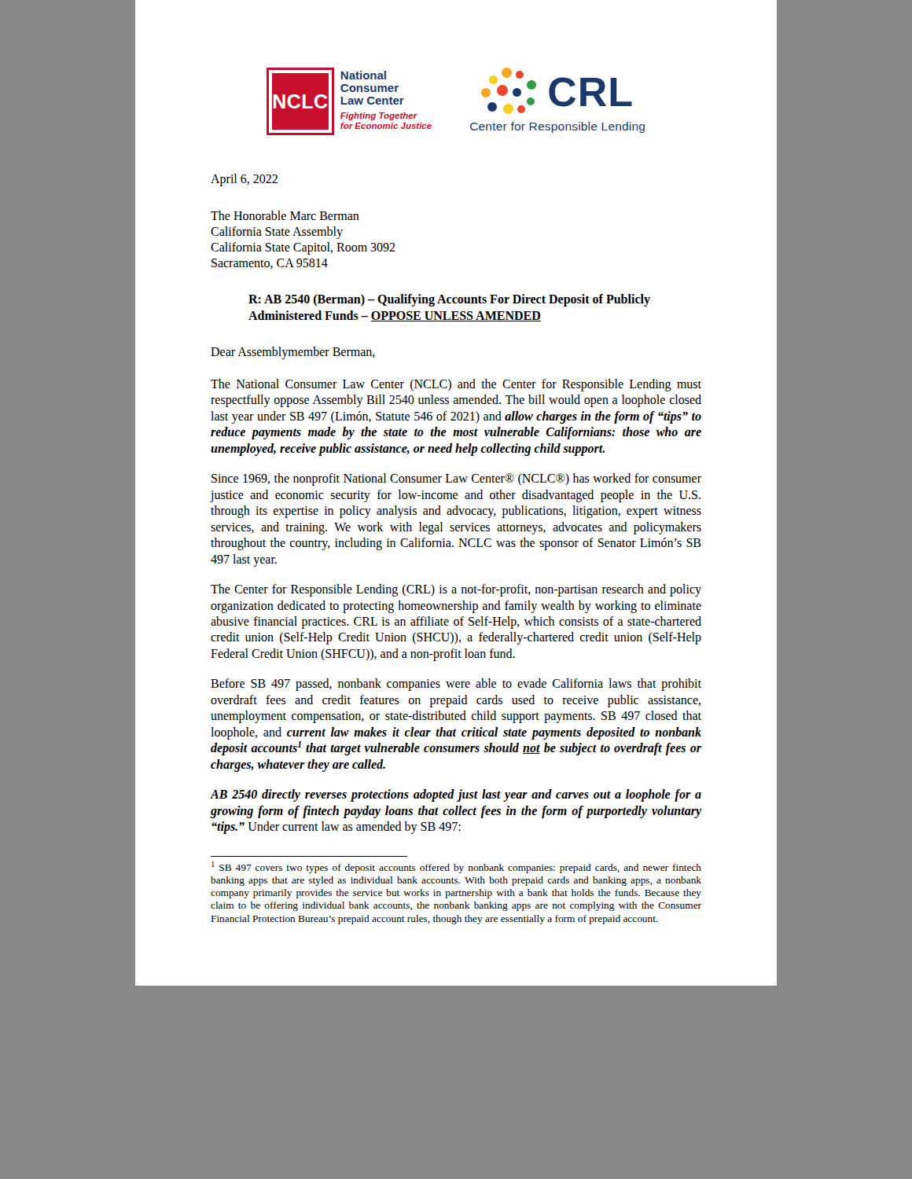NCLC
National Consumer Law Center Fighting Together
for Economic Justice
CRL
Center for Responsible Lending
April 6, 2022
The Honorable Marc Berman
California State Assembly
California State Capitol, Room 3092
Sacramento, CA 95814
R: AB 2540 (Berman) – Qualifying Accounts For Direct Deposit of Publicly Administered Funds – OPPOSE UNLESS AMENDED
Dear Assemblymember Berman,
The National Consumer Law Center (NCLC) and the Center for Responsible Lending must respectfully oppose Assembly Bill 2540 unless amended. The bill would open a loophole closed last year under SB 497 (Limón, Statute 546 of 2021) and allow charges in the form of “tips” to reduce payments made by the state to the most vulnerable Californians: those who are unemployed, receive public assistance, or need help collecting child support.
Since 1969, the nonprofit National Consumer Law Center® (NCLC®) has worked for consumer justice and economic security for low-income and other disadvantaged people in the U.S. through its expertise in policy analysis and advocacy, publications, litigation, expert witness services, and training. We work with legal services attorneys, advocates and policymakers throughout the country, including in California. NCLC was the sponsor of Senator Limón’s SB 497 last year.
The Center for Responsible Lending (CRL) is a not-for-profit, non-partisan research and policy organization dedicated to protecting homeownership and family wealth by working to eliminate abusive financial practices. CRL is an affiliate of Self-Help, which consists of a state-chartered credit union (Self-Help Credit Union (SHCU)), a federally-chartered credit union (Self-Help Federal Credit Union (SHFCU)), and a non-profit loan fund.
Before SB 497 passed, nonbank companies were able to evade California laws that prohibit overdraft fees and credit features on prepaid cards used to receive public assistance, unemployment compensation, or state-distributed child support payments. SB 497 closed that loophole, and current law makes it clear that critical state payments deposited to nonbank deposit accounts1 that target vulnerable consumers should not be subject to overdraft fees or charges, whatever they are called.
AB 2540 directly reverses protections adopted just last year and carves out a loophole for a growing form of fintech payday loans that collect fees in the form of purportedly voluntary “tips.” Under current law as amended by SB 497:
1 SB 497 covers two types of deposit accounts offered by nonbank companies: prepaid cards, and newer fintech banking apps that are styled as individual bank accounts. With both prepaid cards and banking apps, a nonbank company primarily provides the service but works in partnership with a bank that holds the funds. Because they claim to be offering individual bank accounts, the nonbank banking apps are not complying with the Consumer Financial Protection Bureau’s prepaid account rules, though they are essentially a form of prepaid account.